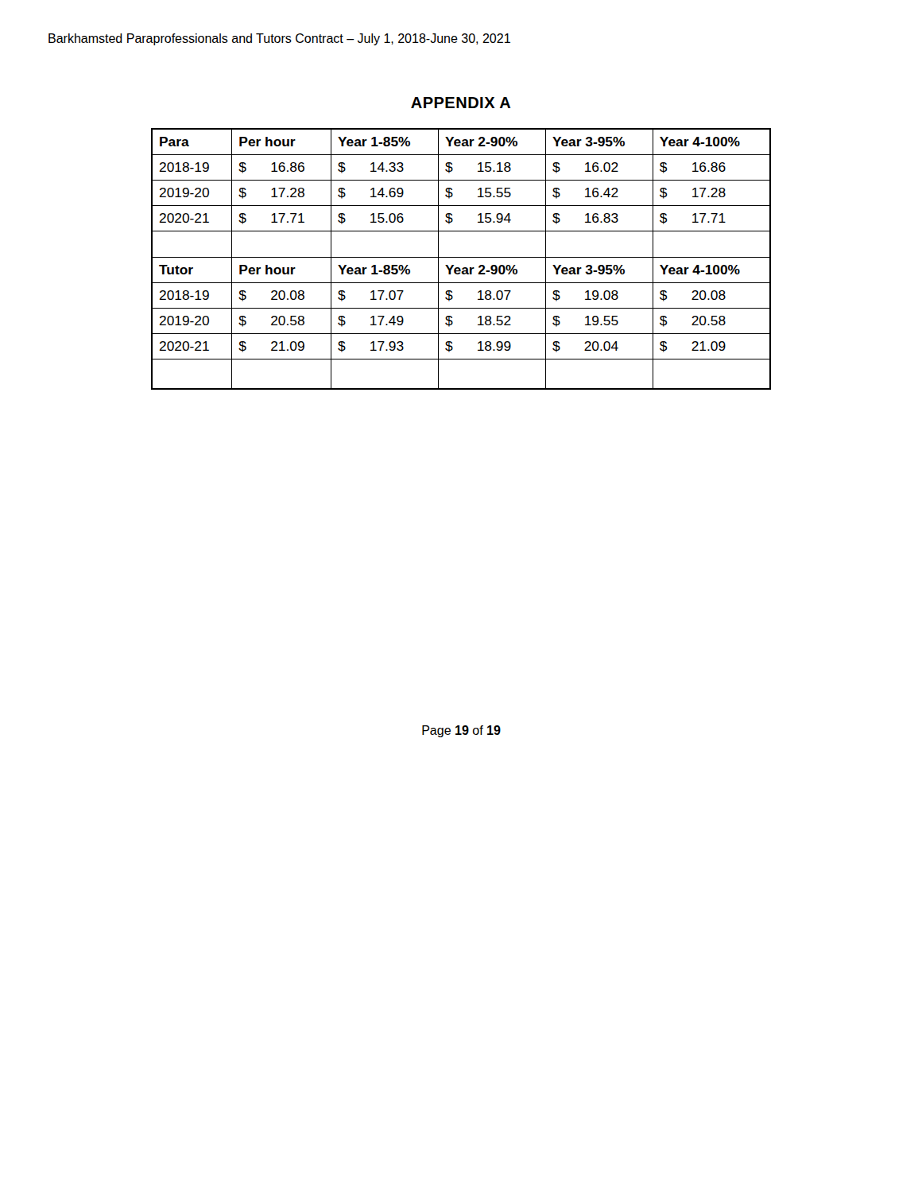Barkhamsted Paraprofessionals and Tutors Contract – July 1, 2018-June 30, 2021
APPENDIX A
| Para | Per hour | Year 1-85% | Year 2-90% | Year 3-95% | Year 4-100% |
| --- | --- | --- | --- | --- | --- |
| 2018-19 | $ 16.86 | $ 14.33 | $ 15.18 | $ 16.02 | $ 16.86 |
| 2019-20 | $ 17.28 | $ 14.69 | $ 15.55 | $ 16.42 | $ 17.28 |
| 2020-21 | $ 17.71 | $ 15.06 | $ 15.94 | $ 16.83 | $ 17.71 |
| Tutor | Per hour | Year 1-85% | Year 2-90% | Year 3-95% | Year 4-100% |
| 2018-19 | $ 20.08 | $ 17.07 | $ 18.07 | $ 19.08 | $ 20.08 |
| 2019-20 | $ 20.58 | $ 17.49 | $ 18.52 | $ 19.55 | $ 20.58 |
| 2020-21 | $ 21.09 | $ 17.93 | $ 18.99 | $ 20.04 | $ 21.09 |
Page 19 of 19